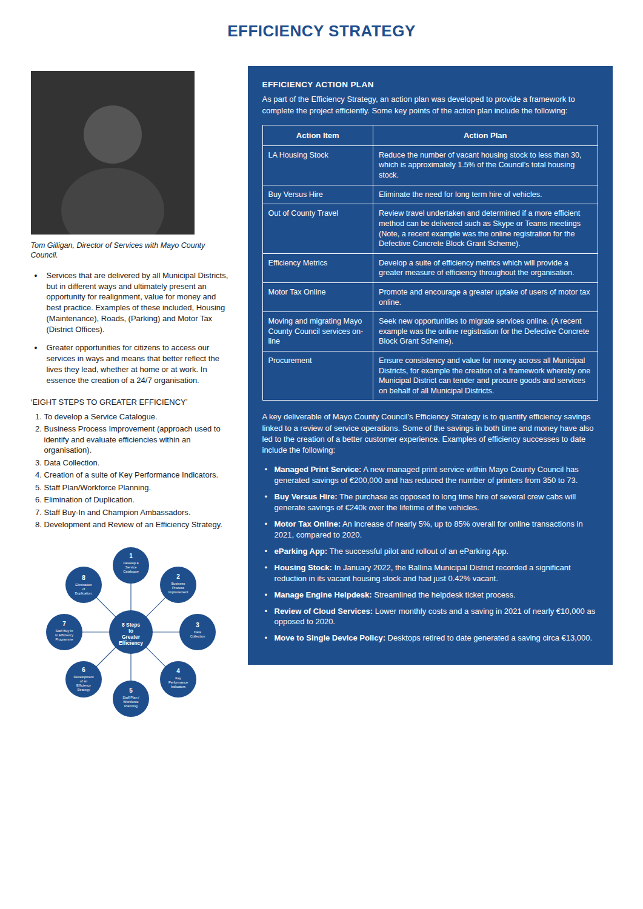EFFICIENCY STRATEGY
Tom Gilligan, Director of Services with Mayo County Council.
Services that are delivered by all Municipal Districts, but in different ways and ultimately present an opportunity for realignment, value for money and best practice. Examples of these included, Housing (Maintenance), Roads, (Parking) and Motor Tax (District Offices).
Greater opportunities for citizens to access our services in ways and means that better reflect the lives they lead, whether at home or at work. In essence the creation of a 24/7 organisation.
‘EIGHT STEPS TO GREATER EFFICIENCY’
To develop a Service Catalogue.
Business Process Improvement (approach used to identify and evaluate efficiencies within an organisation).
Data Collection.
Creation of a suite of Key Performance Indicators.
Staff Plan/Workforce Planning.
Elimination of Duplication.
Staff Buy-In and Champion Ambassadors.
Development and Review of an Efficiency Strategy.
8 Steps to Greater Efficiency 1 Develop a Service Catalogue 2 Business Process Improvement 3 Data Collection 4 Key Performance Indicators 5 Staff Plan / Workforce Planning 6 Development of an Efficiency Strategy 7 Staff Buy In to Efficiency Programme 8 Elimination of Duplication.
Efficiency Action Plan
As part of the Efficiency Strategy, an action plan was developed to provide a framework to complete the project efficiently. Some key points of the action plan include the following:
| Action Item | Action Plan |
| --- | --- |
| LA Housing Stock | Reduce the number of vacant housing stock to less than 30, which is approximately 1.5% of the Council’s total housing stock. |
| Buy Versus Hire | Eliminate the need for long term hire of vehicles. |
| Out of County Travel | Review travel undertaken and determined if a more efficient method can be delivered such as Skype or Teams meetings (Note, a recent example was the online registration for the Defective Concrete Block Grant Scheme). |
| Efficiency Metrics | Develop a suite of efficiency metrics which will provide a greater measure of efficiency throughout the organisation. |
| Motor Tax Online | Promote and encourage a greater uptake of users of motor tax online. |
| Moving and migrating Mayo County Council services on-line | Seek new opportunities to migrate services online. (A recent example was the online registration for the Defective Concrete Block Grant Scheme). |
| Procurement | Ensure consistency and value for money across all Municipal Districts, for example the creation of a framework whereby one Municipal District can tender and procure goods and services on behalf of all Municipal Districts. |
A key deliverable of Mayo County Council’s Efficiency Strategy is to quantify efficiency savings linked to a review of service operations. Some of the savings in both time and money have also led to the creation of a better customer experience. Examples of efficiency successes to date include the following:
Managed Print Service: A new managed print service within Mayo County Council has generated savings of €200,000 and has reduced the number of printers from 350 to 73.
Buy Versus Hire: The purchase as opposed to long time hire of several crew cabs will generate savings of €240k over the lifetime of the vehicles.
Motor Tax Online: An increase of nearly 5%, up to 85% overall for online transactions in 2021, compared to 2020.
eParking App: The successful pilot and rollout of an eParking App.
Housing Stock: In January 2022, the Ballina Municipal District recorded a significant reduction in its vacant housing stock and had just 0.42% vacant.
Manage Engine Helpdesk: Streamlined the helpdesk ticket process.
Review of Cloud Services: Lower monthly costs and a saving in 2021 of nearly €10,000 as opposed to 2020.
Move to Single Device Policy: Desktops retired to date generated a saving circa €13,000.